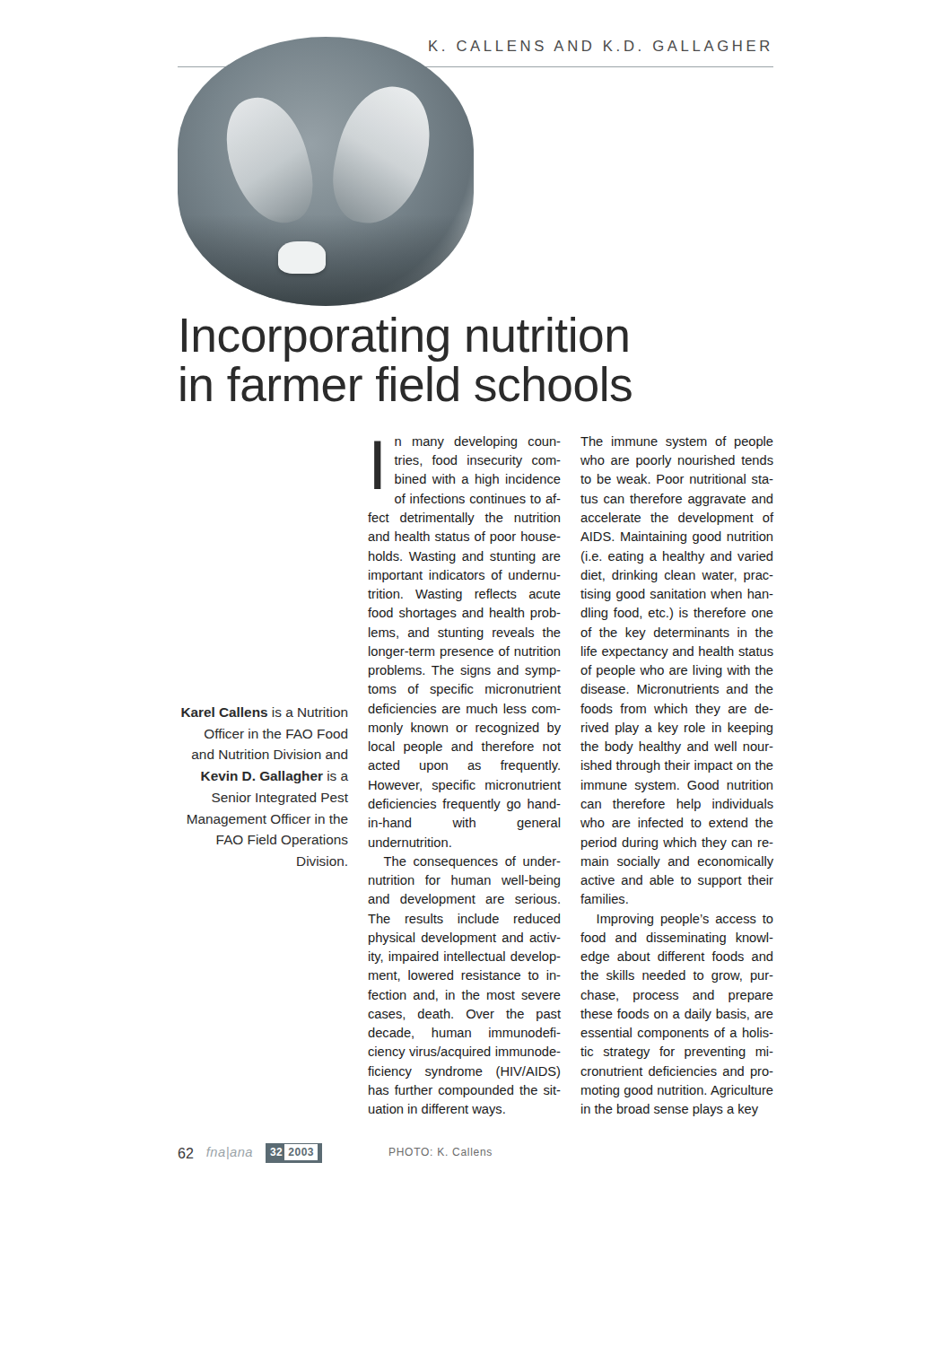K. Callens and K.D. Gallagher
Incorporating nutrition
in farmer field schools
Karel Callens is a Nutrition Officer in the FAO Food and Nutrition Division and Kevin D. Gallagher is a Senior Integrated Pest Management Officer in the FAO Field Operations Division.
In many developing countries, food insecurity combined with a high incidence of infections continues to affect detrimentally the nutrition and health status of poor households. Wasting and stunting are important indicators of undernutrition. Wasting reflects acute food shortages and health problems, and stunting reveals the longer-term presence of nutrition problems. The signs and symptoms of specific micronutrient deficiencies are much less commonly known or recognized by local people and therefore not acted upon as frequently. However, specific micronutrient deficiencies frequently go hand-in-hand with general undernutrition.
The consequences of undernutrition for human well-being and development are serious. The results include reduced physical development and activity, impaired intellectual development, lowered resistance to infection and, in the most severe cases, death. Over the past decade, human immunodeficiency virus/acquired immunodeficiency syndrome (HIV/AIDS) has further compounded the situation in different ways.
The immune system of people who are poorly nourished tends to be weak. Poor nutritional status can therefore aggravate and accelerate the development of AIDS. Maintaining good nutrition (i.e. eating a healthy and varied diet, drinking clean water, practising good sanitation when handling food, etc.) is therefore one of the key determinants in the life expectancy and health status of people who are living with the disease. Micronutrients and the foods from which they are derived play a key role in keeping the body healthy and well nourished through their impact on the immune system. Good nutrition can therefore help individuals who are infected to extend the period during which they can remain socially and economically active and able to support their families.
Improving people’s access to food and disseminating knowledge about different foods and the skills needed to grow, purchase, process and prepare these foods on a daily basis, are essential components of a holistic strategy for preventing micronutrient deficiencies and promoting good nutrition. Agriculture in the broad sense plays a key
62 fna|ana 322003 PHOTO: K. Callens